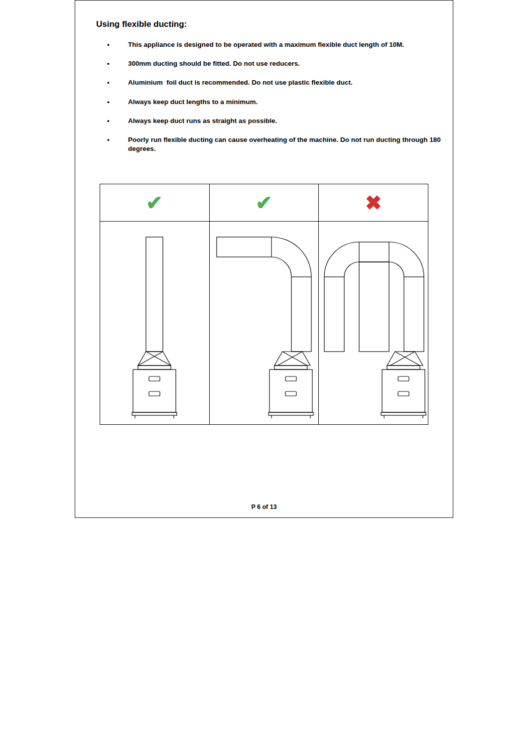Using flexible ducting:
This appliance is designed to be operated with a maximum flexible duct length of 10M.
300mm ducting should be fitted. Do not use reducers.
Aluminium foil duct is recommended. Do not use plastic flexible duct.
Always keep duct lengths to a minimum.
Always keep duct runs as straight as possible.
Poorly run flexible ducting can cause overheating of the machine. Do not run ducting through 180 degrees.
| ✔ | ✔ | ✖ |
P 6 of 13